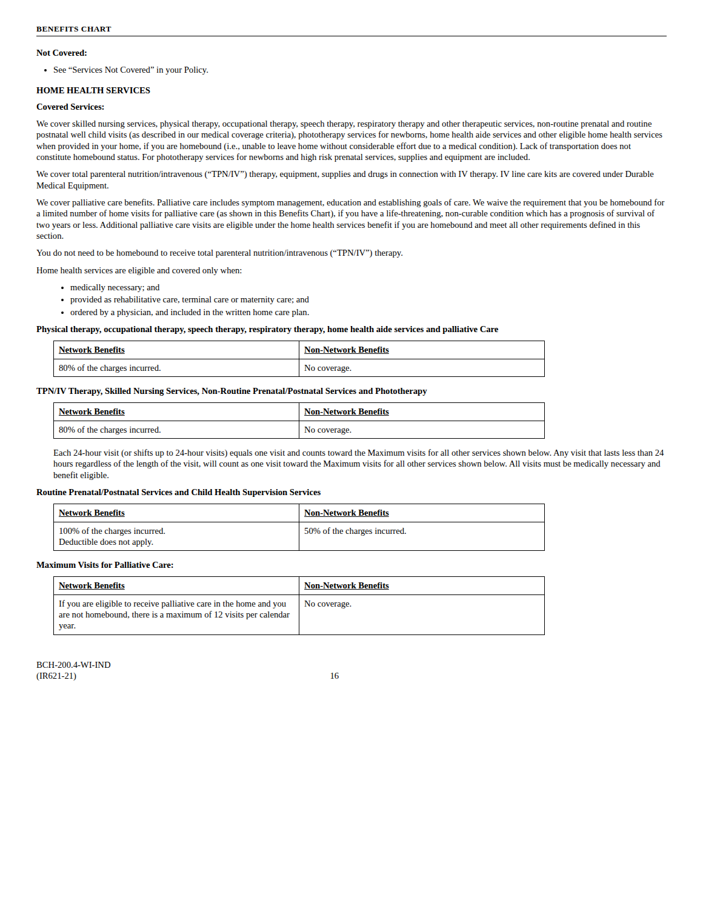BENEFITS CHART
Not Covered:
See “Services Not Covered” in your Policy.
HOME HEALTH SERVICES
Covered Services:
We cover skilled nursing services, physical therapy, occupational therapy, speech therapy, respiratory therapy and other therapeutic services, non-routine prenatal and routine postnatal well child visits (as described in our medical coverage criteria), phototherapy services for newborns, home health aide services and other eligible home health services when provided in your home, if you are homebound (i.e., unable to leave home without considerable effort due to a medical condition). Lack of transportation does not constitute homebound status. For phototherapy services for newborns and high risk prenatal services, supplies and equipment are included.
We cover total parenteral nutrition/intravenous (“TPN/IV”) therapy, equipment, supplies and drugs in connection with IV therapy. IV line care kits are covered under Durable Medical Equipment.
We cover palliative care benefits. Palliative care includes symptom management, education and establishing goals of care. We waive the requirement that you be homebound for a limited number of home visits for palliative care (as shown in this Benefits Chart), if you have a life-threatening, non-curable condition which has a prognosis of survival of two years or less. Additional palliative care visits are eligible under the home health services benefit if you are homebound and meet all other requirements defined in this section.
You do not need to be homebound to receive total parenteral nutrition/intravenous (“TPN/IV”) therapy.
Home health services are eligible and covered only when:
medically necessary; and
provided as rehabilitative care, terminal care or maternity care; and
ordered by a physician, and included in the written home care plan.
Physical therapy, occupational therapy, speech therapy, respiratory therapy, home health aide services and palliative Care
| Network Benefits | Non-Network Benefits |
| --- | --- |
| 80% of the charges incurred. | No coverage. |
TPN/IV Therapy, Skilled Nursing Services, Non-Routine Prenatal/Postnatal Services and Phototherapy
| Network Benefits | Non-Network Benefits |
| --- | --- |
| 80% of the charges incurred. | No coverage. |
Each 24-hour visit (or shifts up to 24-hour visits) equals one visit and counts toward the Maximum visits for all other services shown below. Any visit that lasts less than 24 hours regardless of the length of the visit, will count as one visit toward the Maximum visits for all other services shown below. All visits must be medically necessary and benefit eligible.
Routine Prenatal/Postnatal Services and Child Health Supervision Services
| Network Benefits | Non-Network Benefits |
| --- | --- |
| 100% of the charges incurred. Deductible does not apply. | 50% of the charges incurred. |
Maximum Visits for Palliative Care:
| Network Benefits | Non-Network Benefits |
| --- | --- |
| If you are eligible to receive palliative care in the home and you are not homebound, there is a maximum of 12 visits per calendar year. | No coverage. |
BCH-200.4-WI-IND
(IR621-21) 16